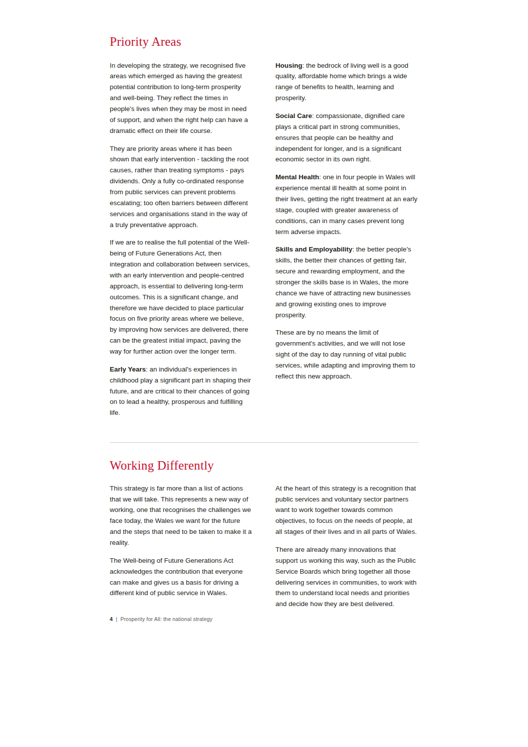Priority Areas
In developing the strategy, we recognised five areas which emerged as having the greatest potential contribution to long-term prosperity and well-being. They reflect the times in people's lives when they may be most in need of support, and when the right help can have a dramatic effect on their life course.
They are priority areas where it has been shown that early intervention - tackling the root causes, rather than treating symptoms - pays dividends. Only a fully co-ordinated response from public services can prevent problems escalating; too often barriers between different services and organisations stand in the way of a truly preventative approach.
If we are to realise the full potential of the Well-being of Future Generations Act, then integration and collaboration between services, with an early intervention and people-centred approach, is essential to delivering long-term outcomes. This is a significant change, and therefore we have decided to place particular focus on five priority areas where we believe, by improving how services are delivered, there can be the greatest initial impact, paving the way for further action over the longer term.
Early Years: an individual's experiences in childhood play a significant part in shaping their future, and are critical to their chances of going on to lead a healthy, prosperous and fulfilling life.
Housing: the bedrock of living well is a good quality, affordable home which brings a wide range of benefits to health, learning and prosperity.
Social Care: compassionate, dignified care plays a critical part in strong communities, ensures that people can be healthy and independent for longer, and is a significant economic sector in its own right.
Mental Health: one in four people in Wales will experience mental ill health at some point in their lives, getting the right treatment at an early stage, coupled with greater awareness of conditions, can in many cases prevent long term adverse impacts.
Skills and Employability: the better people's skills, the better their chances of getting fair, secure and rewarding employment, and the stronger the skills base is in Wales, the more chance we have of attracting new businesses and growing existing ones to improve prosperity.
These are by no means the limit of government's activities, and we will not lose sight of the day to day running of vital public services, while adapting and improving them to reflect this new approach.
Working Differently
This strategy is far more than a list of actions that we will take. This represents a new way of working, one that recognises the challenges we face today, the Wales we want for the future and the steps that need to be taken to make it a reality.
The Well-being of Future Generations Act acknowledges the contribution that everyone can make and gives us a basis for driving a different kind of public service in Wales.
At the heart of this strategy is a recognition that public services and voluntary sector partners want to work together towards common objectives, to focus on the needs of people, at all stages of their lives and in all parts of Wales.
There are already many innovations that support us working this way, such as the Public Service Boards which bring together all those delivering services in communities, to work with them to understand local needs and priorities and decide how they are best delivered.
4 | Prosperity for All: the national strategy